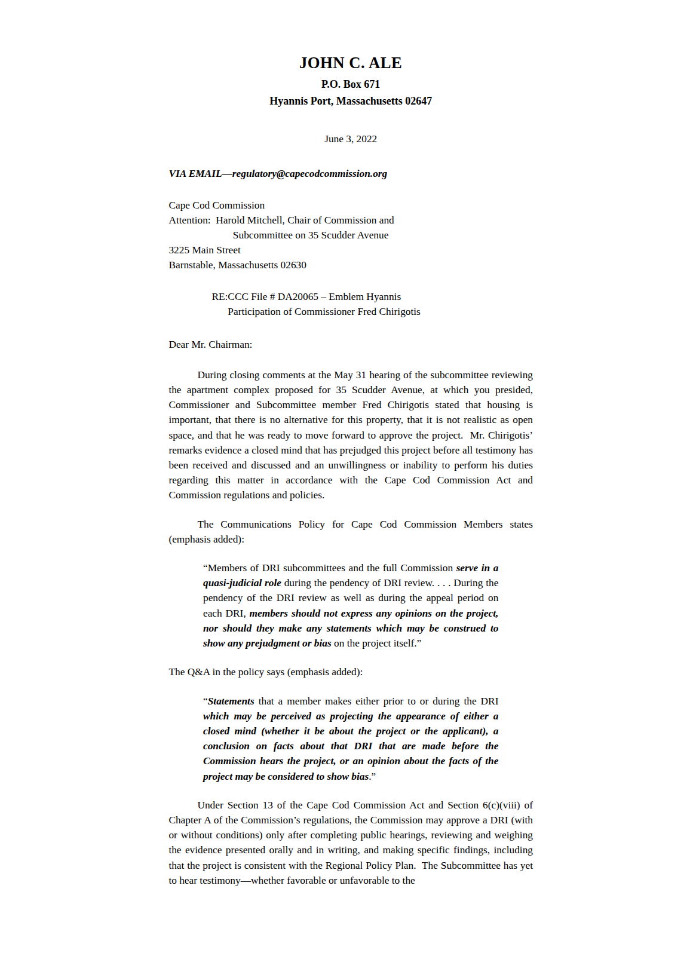JOHN C. ALE
P.O. Box 671
Hyannis Port, Massachusetts 02647
June 3, 2022
VIA EMAIL—regulatory@capecodcommission.org
Cape Cod Commission
Attention: Harold Mitchell, Chair of Commission and
Subcommittee on 35 Scudder Avenue
3225 Main Street
Barnstable, Massachusetts 02630
| RE: | CCC File # DA20065 – Emblem Hyannis |
| | Participation of Commissioner Fred Chirigotis |
Dear Mr. Chairman:
During closing comments at the May 31 hearing of the subcommittee reviewing the apartment complex proposed for 35 Scudder Avenue, at which you presided, Commissioner and Subcommittee member Fred Chirigotis stated that housing is important, that there is no alternative for this property, that it is not realistic as open space, and that he was ready to move forward to approve the project. Mr. Chirigotis’ remarks evidence a closed mind that has prejudged this project before all testimony has been received and discussed and an unwillingness or inability to perform his duties regarding this matter in accordance with the Cape Cod Commission Act and Commission regulations and policies.
The Communications Policy for Cape Cod Commission Members states (emphasis added):
“Members of DRI subcommittees and the full Commission serve in a quasi-judicial role during the pendency of DRI review. . . . During the pendency of the DRI review as well as during the appeal period on each DRI, members should not express any opinions on the project, nor should they make any statements which may be construed to show any prejudgment or bias on the project itself.”
The Q&A in the policy says (emphasis added):
“Statements that a member makes either prior to or during the DRI which may be perceived as projecting the appearance of either a closed mind (whether it be about the project or the applicant), a conclusion on facts about that DRI that are made before the Commission hears the project, or an opinion about the facts of the project may be considered to show bias.”
Under Section 13 of the Cape Cod Commission Act and Section 6(c)(viii) of Chapter A of the Commission’s regulations, the Commission may approve a DRI (with or without conditions) only after completing public hearings, reviewing and weighing the evidence presented orally and in writing, and making specific findings, including that the project is consistent with the Regional Policy Plan. The Subcommittee has yet to hear testimony—whether favorable or unfavorable to the